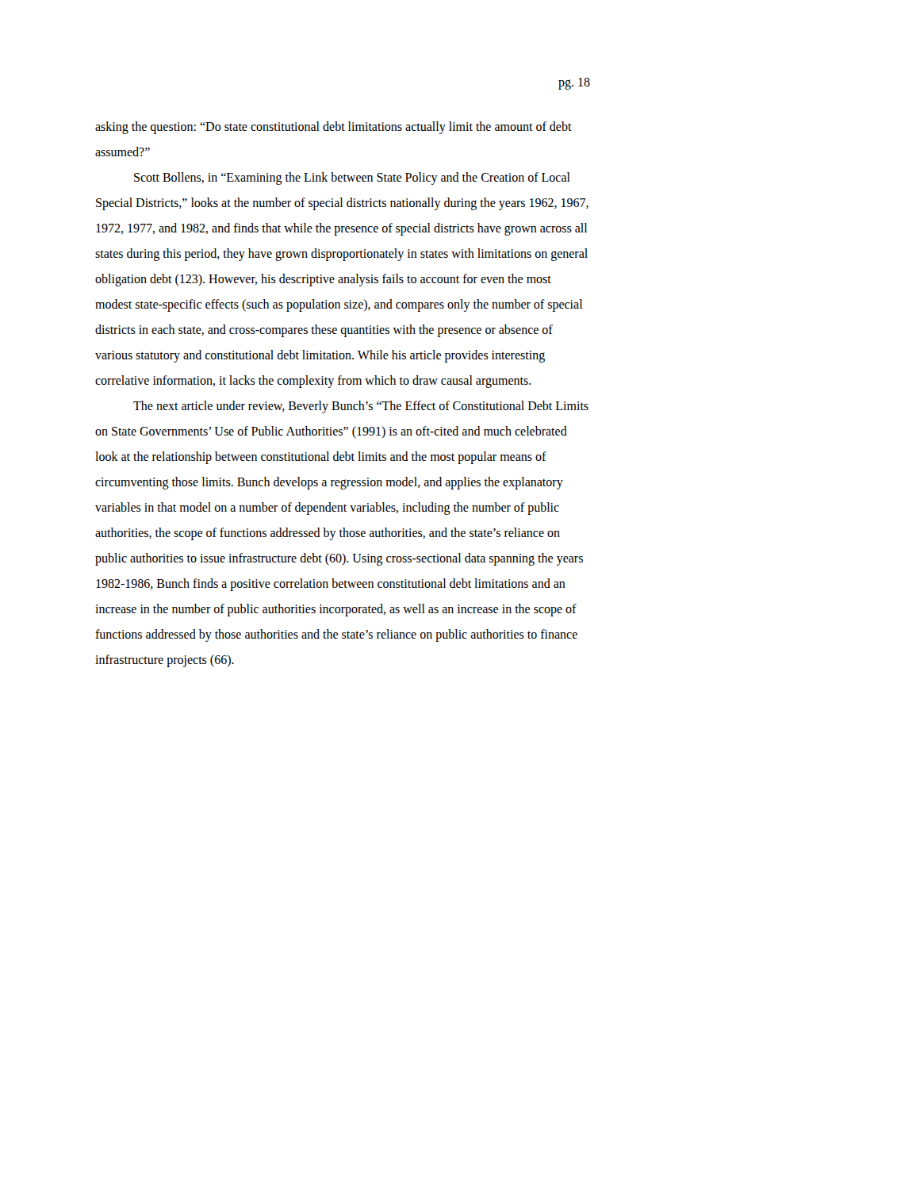pg. 18
asking the question: “Do state constitutional debt limitations actually limit the amount of debt assumed?”
Scott Bollens, in “Examining the Link between State Policy and the Creation of Local Special Districts,” looks at the number of special districts nationally during the years 1962, 1967, 1972, 1977, and 1982, and finds that while the presence of special districts have grown across all states during this period, they have grown disproportionately in states with limitations on general obligation debt (123). However, his descriptive analysis fails to account for even the most modest state-specific effects (such as population size), and compares only the number of special districts in each state, and cross-compares these quantities with the presence or absence of various statutory and constitutional debt limitation. While his article provides interesting correlative information, it lacks the complexity from which to draw causal arguments.
The next article under review, Beverly Bunch’s “The Effect of Constitutional Debt Limits on State Governments’ Use of Public Authorities” (1991) is an oft-cited and much celebrated look at the relationship between constitutional debt limits and the most popular means of circumventing those limits. Bunch develops a regression model, and applies the explanatory variables in that model on a number of dependent variables, including the number of public authorities, the scope of functions addressed by those authorities, and the state’s reliance on public authorities to issue infrastructure debt (60). Using cross-sectional data spanning the years 1982-1986, Bunch finds a positive correlation between constitutional debt limitations and an increase in the number of public authorities incorporated, as well as an increase in the scope of functions addressed by those authorities and the state’s reliance on public authorities to finance infrastructure projects (66).